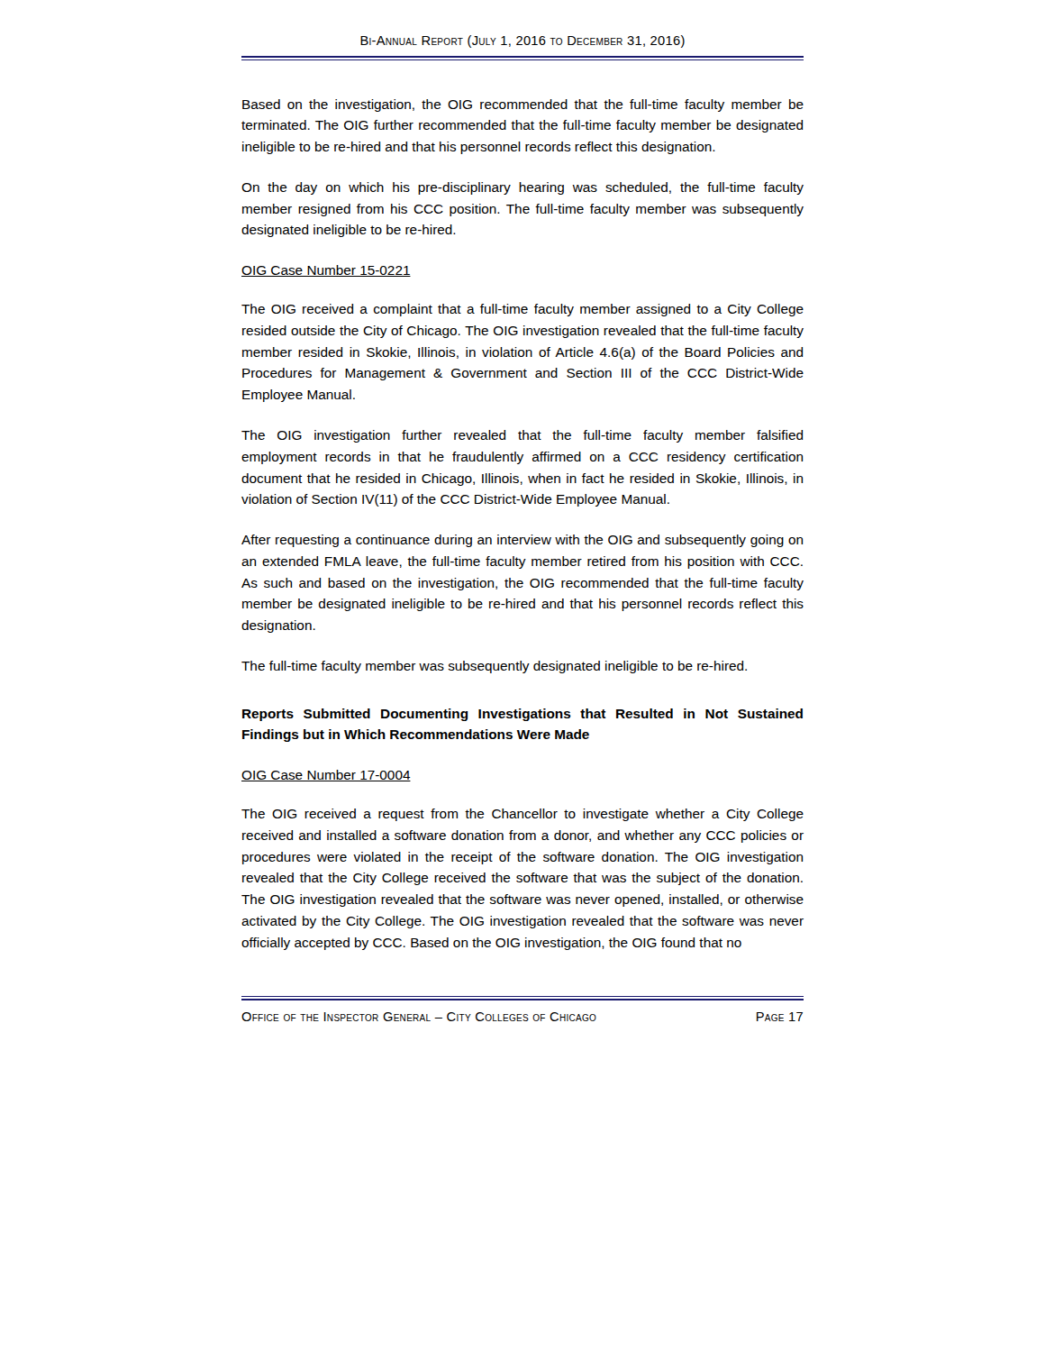Bi-Annual Report (July 1, 2016 to December 31, 2016)
Based on the investigation, the OIG recommended that the full-time faculty member be terminated. The OIG further recommended that the full-time faculty member be designated ineligible to be re-hired and that his personnel records reflect this designation.
On the day on which his pre-disciplinary hearing was scheduled, the full-time faculty member resigned from his CCC position. The full-time faculty member was subsequently designated ineligible to be re-hired.
OIG Case Number 15-0221
The OIG received a complaint that a full-time faculty member assigned to a City College resided outside the City of Chicago. The OIG investigation revealed that the full-time faculty member resided in Skokie, Illinois, in violation of Article 4.6(a) of the Board Policies and Procedures for Management & Government and Section III of the CCC District-Wide Employee Manual.
The OIG investigation further revealed that the full-time faculty member falsified employment records in that he fraudulently affirmed on a CCC residency certification document that he resided in Chicago, Illinois, when in fact he resided in Skokie, Illinois, in violation of Section IV(11) of the CCC District-Wide Employee Manual.
After requesting a continuance during an interview with the OIG and subsequently going on an extended FMLA leave, the full-time faculty member retired from his position with CCC. As such and based on the investigation, the OIG recommended that the full-time faculty member be designated ineligible to be re-hired and that his personnel records reflect this designation.
The full-time faculty member was subsequently designated ineligible to be re-hired.
Reports Submitted Documenting Investigations that Resulted in Not Sustained Findings but in Which Recommendations Were Made
OIG Case Number 17-0004
The OIG received a request from the Chancellor to investigate whether a City College received and installed a software donation from a donor, and whether any CCC policies or procedures were violated in the receipt of the software donation. The OIG investigation revealed that the City College received the software that was the subject of the donation. The OIG investigation revealed that the software was never opened, installed, or otherwise activated by the City College. The OIG investigation revealed that the software was never officially accepted by CCC. Based on the OIG investigation, the OIG found that no
Office of the Inspector General – City Colleges of Chicago
Page 17